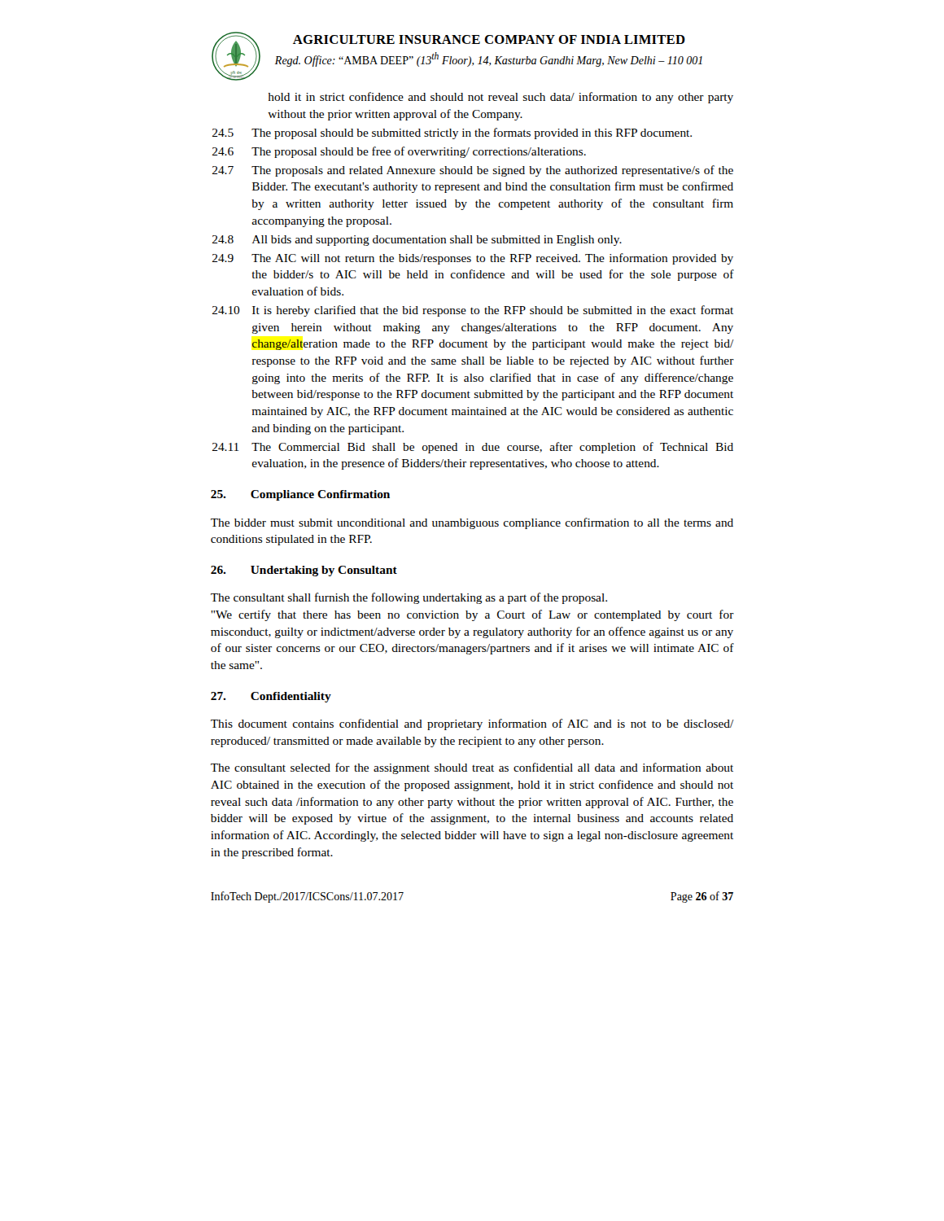कृषि बीमा AIC OF INDIA
AGRICULTURE INSURANCE COMPANY OF INDIA LIMITED
Regd. Office: “AMBA DEEP” (13th Floor), 14, Kasturba Gandhi Marg, New Delhi – 110 001
hold it in strict confidence and should not reveal such data/ information to any other party without the prior written approval of the Company.
24.5 The proposal should be submitted strictly in the formats provided in this RFP document.
24.6 The proposal should be free of overwriting/ corrections/alterations.
24.7 The proposals and related Annexure should be signed by the authorized representative/s of the Bidder. The executant's authority to represent and bind the consultation firm must be confirmed by a written authority letter issued by the competent authority of the consultant firm accompanying the proposal.
24.8 All bids and supporting documentation shall be submitted in English only.
24.9 The AIC will not return the bids/responses to the RFP received. The information provided by the bidder/s to AIC will be held in confidence and will be used for the sole purpose of evaluation of bids.
24.10 It is hereby clarified that the bid response to the RFP should be submitted in the exact format given herein without making any changes/alterations to the RFP document. Any change/alteration made to the RFP document by the participant would make the reject bid/ response to the RFP void and the same shall be liable to be rejected by AIC without further going into the merits of the RFP. It is also clarified that in case of any difference/change between bid/response to the RFP document submitted by the participant and the RFP document maintained by AIC, the RFP document maintained at the AIC would be considered as authentic and binding on the participant.
24.11 The Commercial Bid shall be opened in due course, after completion of Technical Bid evaluation, in the presence of Bidders/their representatives, who choose to attend.
25. Compliance Confirmation
The bidder must submit unconditional and unambiguous compliance confirmation to all the terms and conditions stipulated in the RFP.
26. Undertaking by Consultant
The consultant shall furnish the following undertaking as a part of the proposal.
"We certify that there has been no conviction by a Court of Law or contemplated by court for misconduct, guilty or indictment/adverse order by a regulatory authority for an offence against us or any of our sister concerns or our CEO, directors/managers/partners and if it arises we will intimate AIC of the same".
27. Confidentiality
This document contains confidential and proprietary information of AIC and is not to be disclosed/ reproduced/ transmitted or made available by the recipient to any other person.
The consultant selected for the assignment should treat as confidential all data and information about AIC obtained in the execution of the proposed assignment, hold it in strict confidence and should not reveal such data /information to any other party without the prior written approval of AIC. Further, the bidder will be exposed by virtue of the assignment, to the internal business and accounts related information of AIC. Accordingly, the selected bidder will have to sign a legal non-disclosure agreement in the prescribed format.
InfoTech Dept./2017/ICSCons/11.07.2017
Page 26 of 37